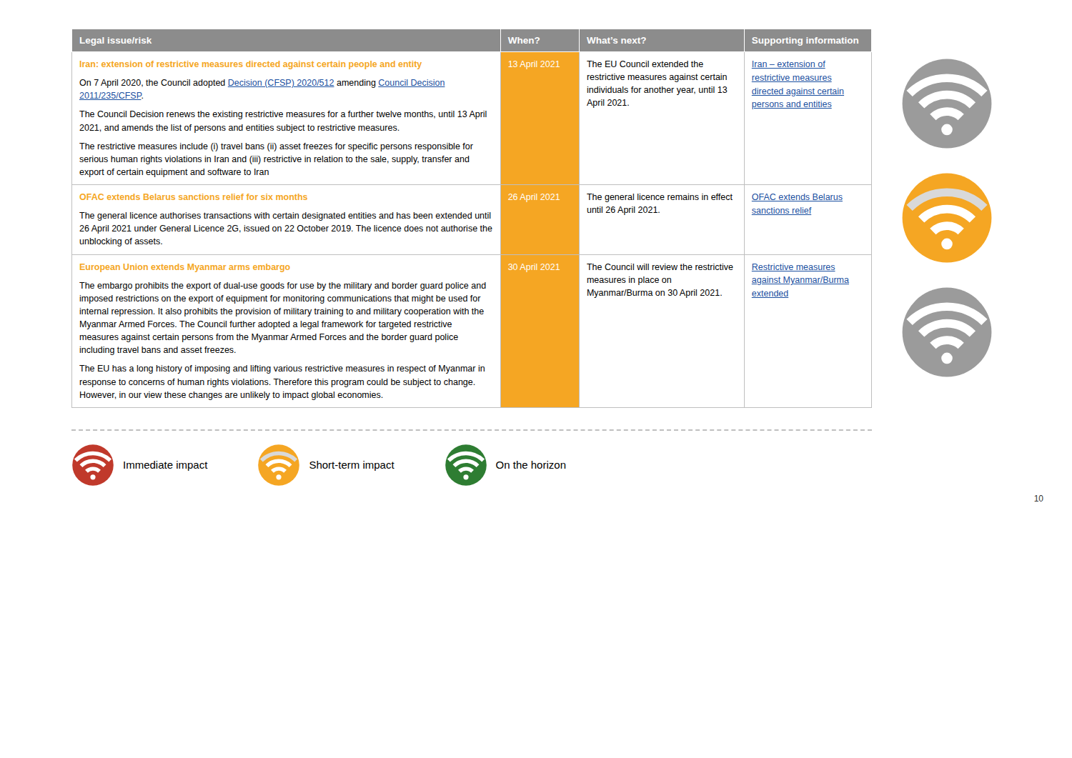| Legal issue/risk | When? | What’s next? | Supporting information |
| --- | --- | --- | --- |
| Iran: extension of restrictive measures directed against certain people and entity On 7 April 2020, the Council adopted Decision (CFSP) 2020/512 amending Council Decision 2011/235/CFSP . The Council Decision renews the existing restrictive measures for a further twelve months, until 13 April 2021, and amends the list of persons and entities subject to restrictive measures. The restrictive measures include (i) travel bans (ii) asset freezes for specific persons responsible for serious human rights violations in Iran and (iii) restrictive in relation to the sale, supply, transfer and export of certain equipment and software to Iran | 13 April 2021 | The EU Council extended the restrictive measures against certain individuals for another year, until 13 April 2021. | Iran – extension of restrictive measures directed against certain persons and entities |
| OFAC extends Belarus sanctions relief for six months The general licence authorises transactions with certain designated entities and has been extended until 26 April 2021 under General Licence 2G, issued on 22 October 2019. The licence does not authorise the unblocking of assets. | 26 April 2021 | The general licence remains in effect until 26 April 2021. | OFAC extends Belarus sanctions relief |
| European Union extends Myanmar arms embargo The embargo prohibits the export of dual-use goods for use by the military and border guard police and imposed restrictions on the export of equipment for monitoring communications that might be used for internal repression. It also prohibits the provision of military training to and military cooperation with the Myanmar Armed Forces. The Council further adopted a legal framework for targeted restrictive measures against certain persons from the Myanmar Armed Forces and the border guard police including travel bans and asset freezes. The EU has a long history of imposing and lifting various restrictive measures in respect of Myanmar in response to concerns of human rights violations. Therefore this program could be subject to change. However, in our view these changes are unlikely to impact global economies. | 30 April 2021 | The Council will review the restrictive measures in place on Myanmar/Burma on 30 April 2021. | Restrictive measures against Myanmar/Burma extended |
Immediate impact
Short-term impact
On the horizon
10